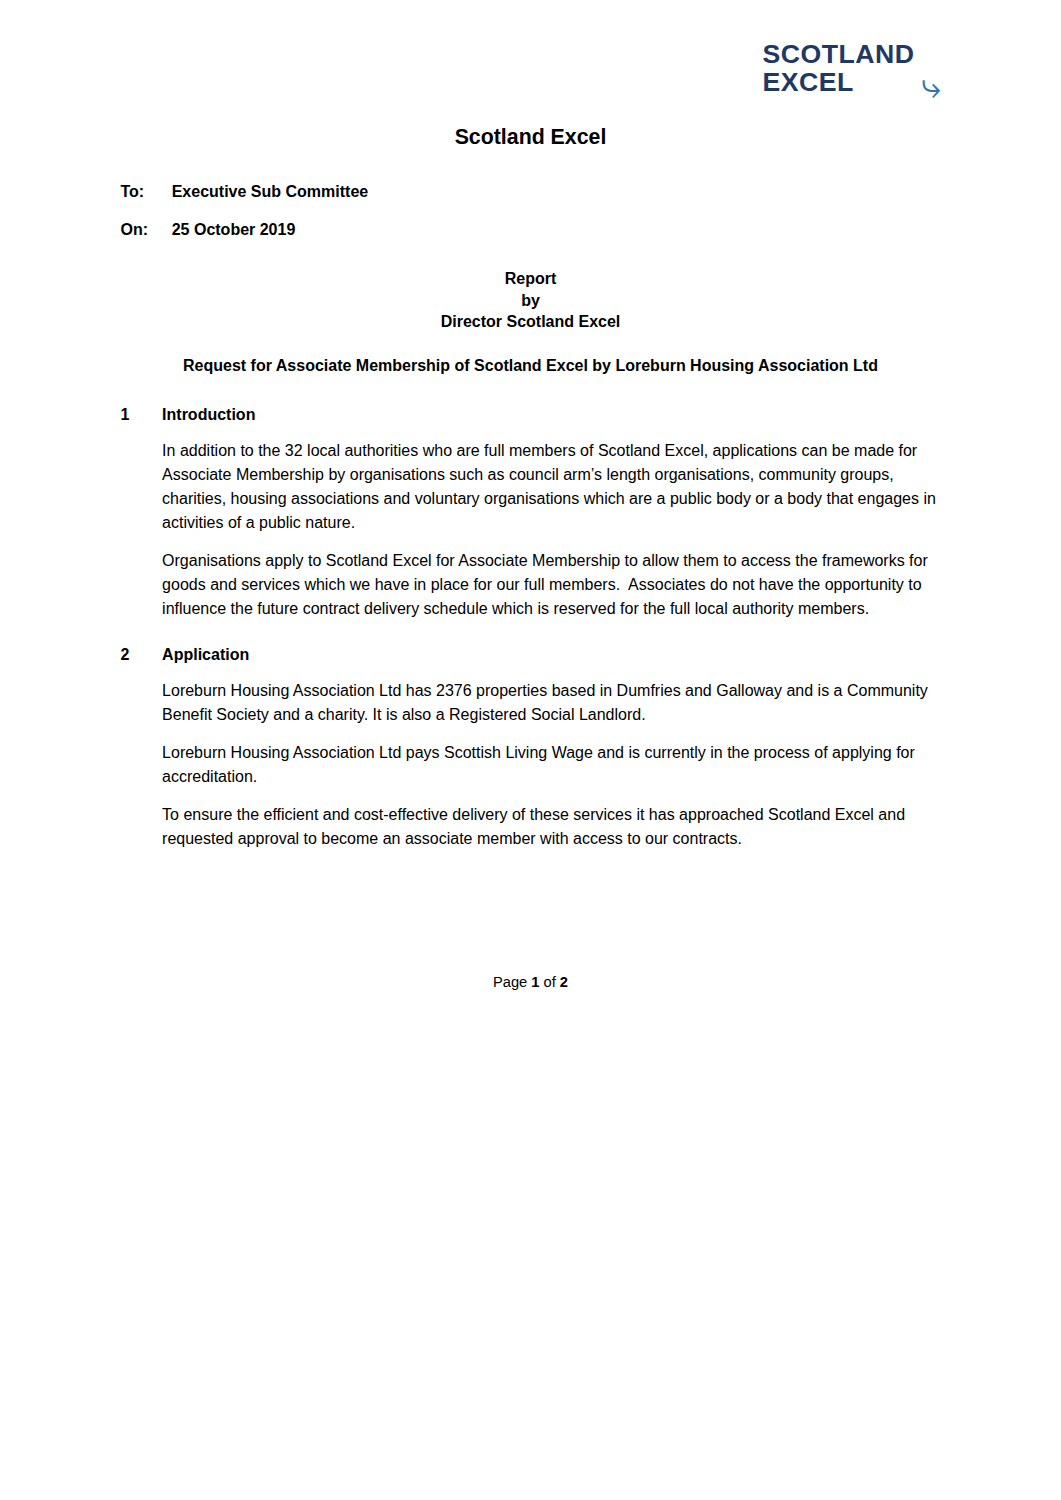SCOTLAND EXCEL ⤷
Scotland Excel
To: Executive Sub Committee
On: 25 October 2019
Report
by
Director Scotland Excel
Request for Associate Membership of Scotland Excel by Loreburn Housing Association Ltd
1 Introduction
In addition to the 32 local authorities who are full members of Scotland Excel, applications can be made for Associate Membership by organisations such as council arm’s length organisations, community groups, charities, housing associations and voluntary organisations which are a public body or a body that engages in activities of a public nature.
Organisations apply to Scotland Excel for Associate Membership to allow them to access the frameworks for goods and services which we have in place for our full members. Associates do not have the opportunity to influence the future contract delivery schedule which is reserved for the full local authority members.
2 Application
Loreburn Housing Association Ltd has 2376 properties based in Dumfries and Galloway and is a Community Benefit Society and a charity. It is also a Registered Social Landlord.
Loreburn Housing Association Ltd pays Scottish Living Wage and is currently in the process of applying for accreditation.
To ensure the efficient and cost-effective delivery of these services it has approached Scotland Excel and requested approval to become an associate member with access to our contracts.
Page 1 of 2